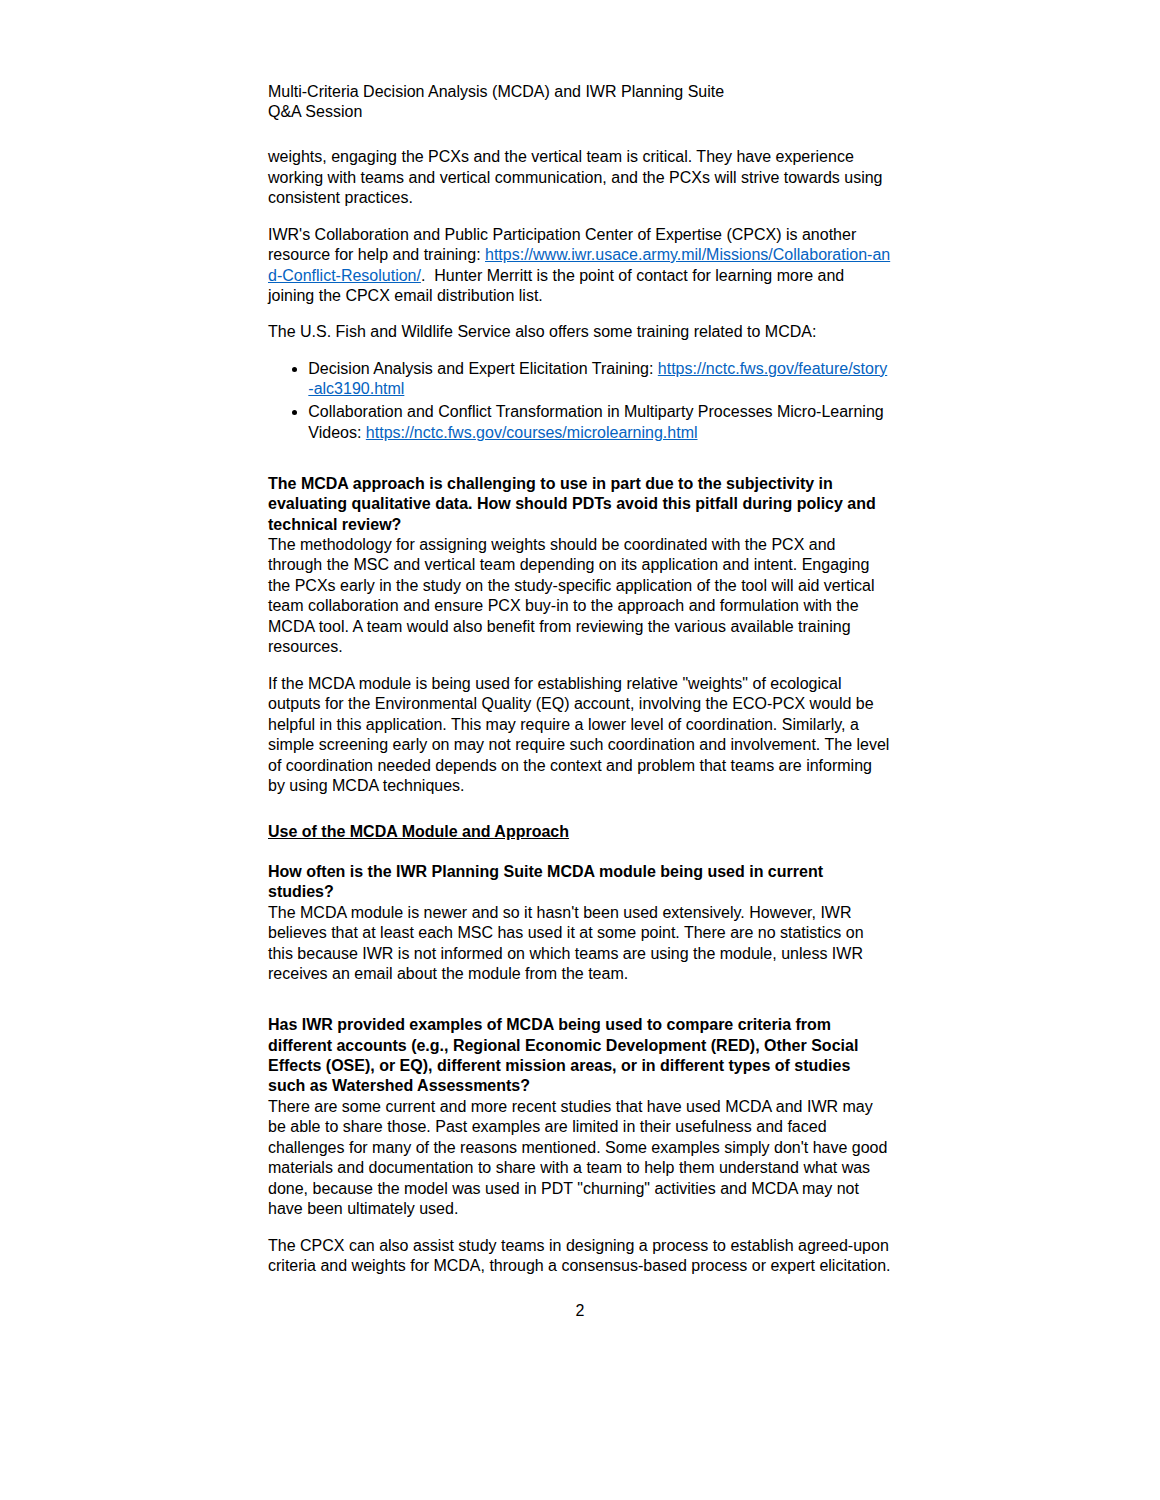Multi-Criteria Decision Analysis (MCDA) and IWR Planning Suite
Q&A Session
weights, engaging the PCXs and the vertical team is critical. They have experience working with teams and vertical communication, and the PCXs will strive towards using consistent practices.
IWR's Collaboration and Public Participation Center of Expertise (CPCX) is another resource for help and training: https://www.iwr.usace.army.mil/Missions/Collaboration-and-Conflict-Resolution/. Hunter Merritt is the point of contact for learning more and joining the CPCX email distribution list.
The U.S. Fish and Wildlife Service also offers some training related to MCDA:
Decision Analysis and Expert Elicitation Training: https://nctc.fws.gov/feature/story-alc3190.html
Collaboration and Conflict Transformation in Multiparty Processes Micro-Learning Videos: https://nctc.fws.gov/courses/microlearning.html
The MCDA approach is challenging to use in part due to the subjectivity in evaluating qualitative data. How should PDTs avoid this pitfall during policy and technical review?
The methodology for assigning weights should be coordinated with the PCX and through the MSC and vertical team depending on its application and intent. Engaging the PCXs early in the study on the study-specific application of the tool will aid vertical team collaboration and ensure PCX buy-in to the approach and formulation with the MCDA tool. A team would also benefit from reviewing the various available training resources.
If the MCDA module is being used for establishing relative "weights" of ecological outputs for the Environmental Quality (EQ) account, involving the ECO-PCX would be helpful in this application. This may require a lower level of coordination. Similarly, a simple screening early on may not require such coordination and involvement. The level of coordination needed depends on the context and problem that teams are informing by using MCDA techniques.
Use of the MCDA Module and Approach
How often is the IWR Planning Suite MCDA module being used in current studies?
The MCDA module is newer and so it hasn't been used extensively. However, IWR believes that at least each MSC has used it at some point. There are no statistics on this because IWR is not informed on which teams are using the module, unless IWR receives an email about the module from the team.
Has IWR provided examples of MCDA being used to compare criteria from different accounts (e.g., Regional Economic Development (RED), Other Social Effects (OSE), or EQ), different mission areas, or in different types of studies such as Watershed Assessments?
There are some current and more recent studies that have used MCDA and IWR may be able to share those. Past examples are limited in their usefulness and faced challenges for many of the reasons mentioned. Some examples simply don't have good materials and documentation to share with a team to help them understand what was done, because the model was used in PDT "churning" activities and MCDA may not have been ultimately used.
The CPCX can also assist study teams in designing a process to establish agreed-upon criteria and weights for MCDA, through a consensus-based process or expert elicitation.
2